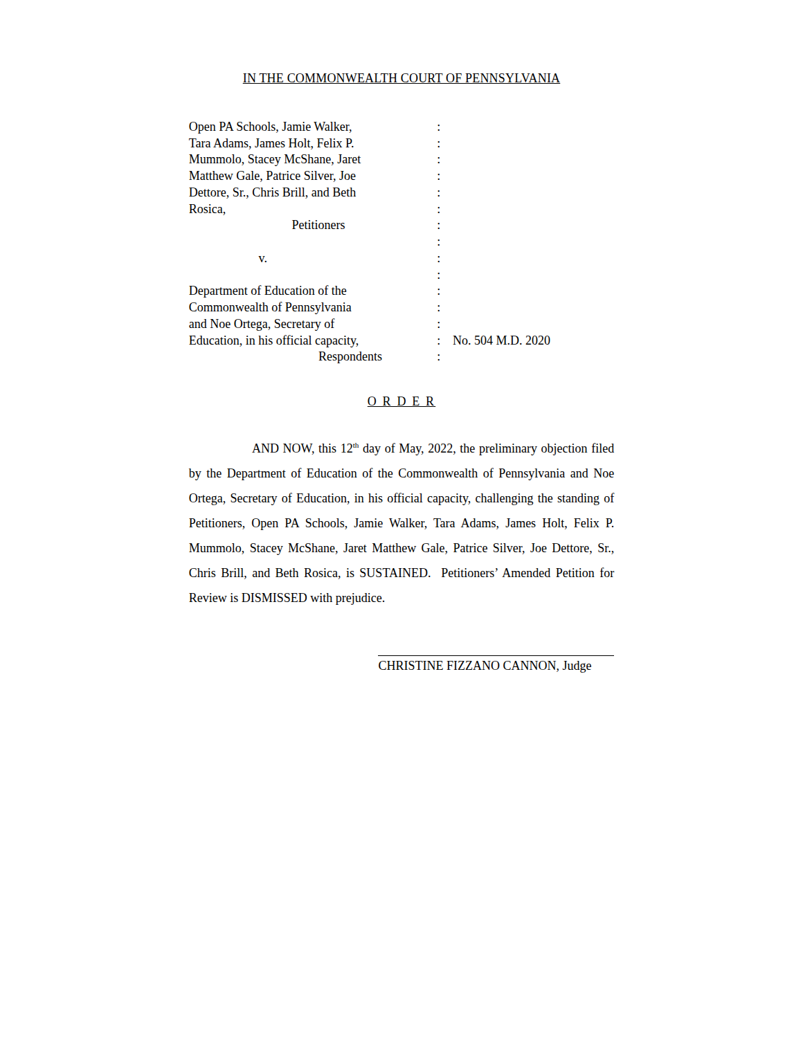IN THE COMMONWEALTH COURT OF PENNSYLVANIA
| Open PA Schools, Jamie Walker, | : | |
| Tara Adams, James Holt, Felix P. | : | |
| Mummolo, Stacey McShane, Jaret | : | |
| Matthew Gale, Patrice Silver, Joe | : | |
| Dettore, Sr., Chris Brill, and Beth | : | |
| Rosica, | : | |
| Petitioners | : | |
| | : | |
| v. | : | |
| | : | |
| Department of Education of the | : | |
| Commonwealth of Pennsylvania | : | |
| and Noe Ortega, Secretary of | : | |
| Education, in his official capacity, | : | No. 504 M.D. 2020 |
| Respondents | : | |
O R D E R
AND NOW, this 12th day of May, 2022, the preliminary objection filed by the Department of Education of the Commonwealth of Pennsylvania and Noe Ortega, Secretary of Education, in his official capacity, challenging the standing of Petitioners, Open PA Schools, Jamie Walker, Tara Adams, James Holt, Felix P. Mummolo, Stacey McShane, Jaret Matthew Gale, Patrice Silver, Joe Dettore, Sr., Chris Brill, and Beth Rosica, is SUSTAINED. Petitioners’ Amended Petition for Review is DISMISSED with prejudice.
CHRISTINE FIZZANO CANNON, Judge